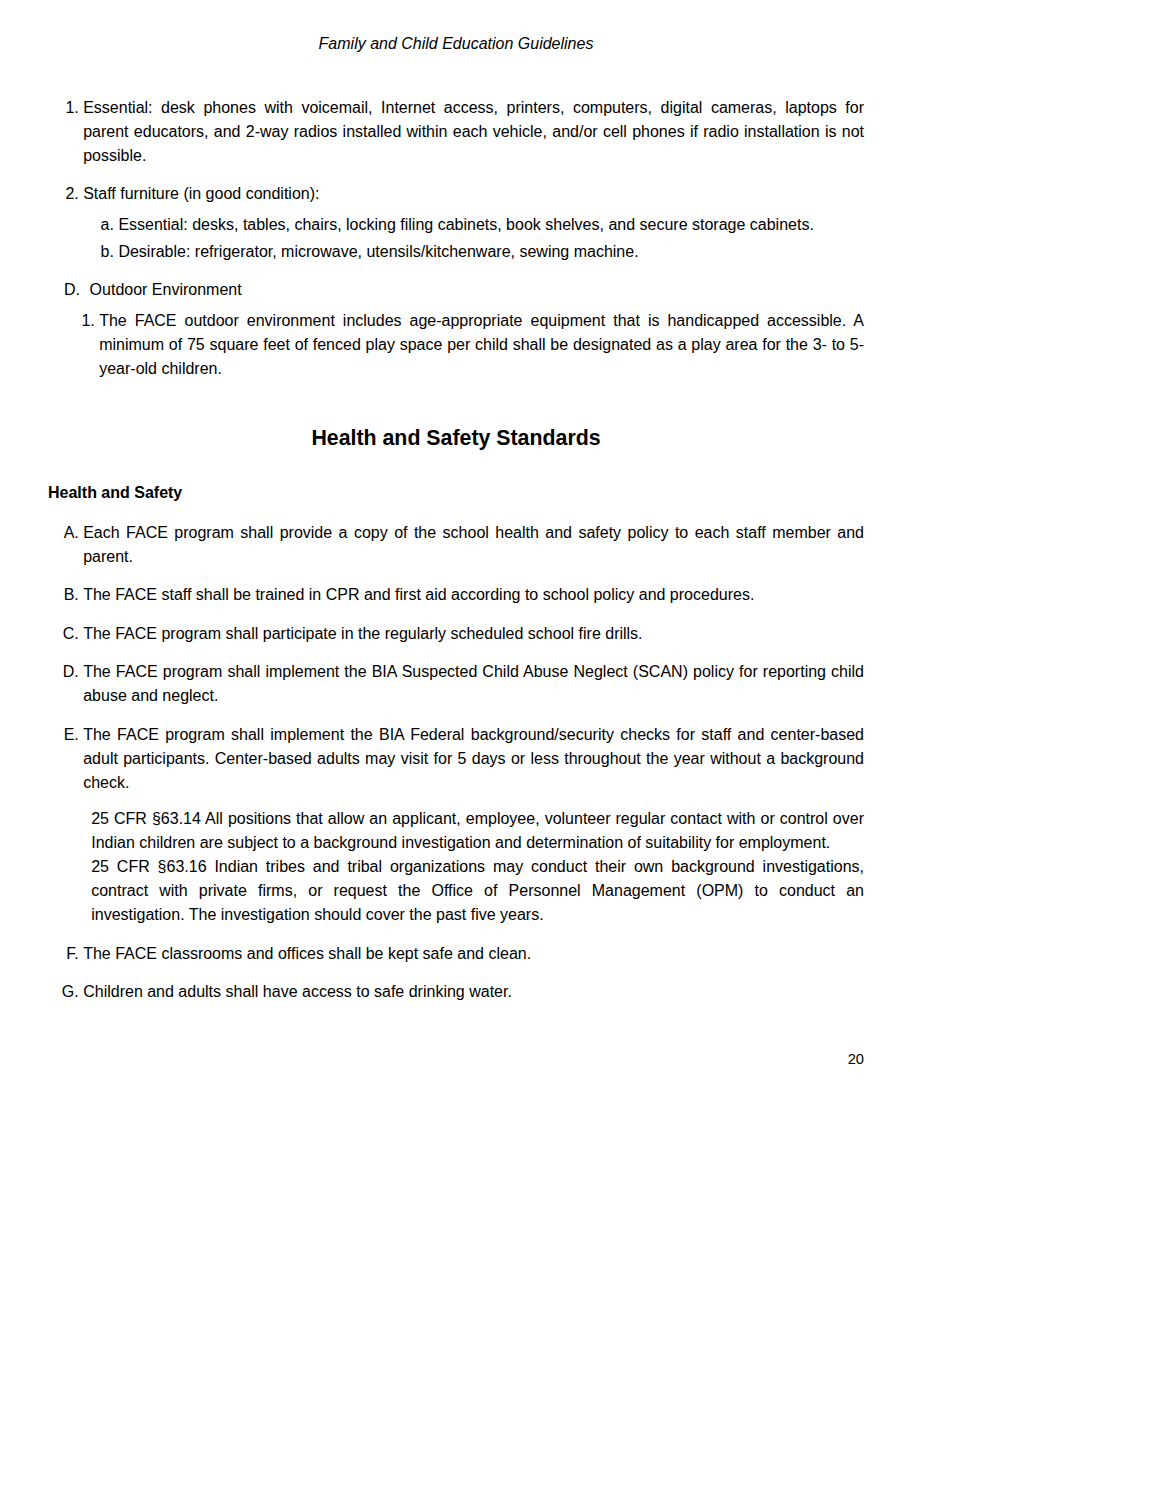Family and Child Education Guidelines
Essential: desk phones with voicemail, Internet access, printers, computers, digital cameras, laptops for parent educators, and 2-way radios installed within each vehicle, and/or cell phones if radio installation is not possible.
Staff furniture (in good condition):
Essential: desks, tables, chairs, locking filing cabinets, book shelves, and secure storage cabinets.
Desirable: refrigerator, microwave, utensils/kitchenware, sewing machine.
D. Outdoor Environment
The FACE outdoor environment includes age-appropriate equipment that is handicapped accessible. A minimum of 75 square feet of fenced play space per child shall be designated as a play area for the 3- to 5-year-old children.
Health and Safety Standards
Health and Safety
Each FACE program shall provide a copy of the school health and safety policy to each staff member and parent.
The FACE staff shall be trained in CPR and first aid according to school policy and procedures.
The FACE program shall participate in the regularly scheduled school fire drills.
The FACE program shall implement the BIA Suspected Child Abuse Neglect (SCAN) policy for reporting child abuse and neglect.
The FACE program shall implement the BIA Federal background/security checks for staff and center-based adult participants. Center-based adults may visit for 5 days or less throughout the year without a background check.
25 CFR §63.14 All positions that allow an applicant, employee, volunteer regular contact with or control over Indian children are subject to a background investigation and determination of suitability for employment.
25 CFR §63.16 Indian tribes and tribal organizations may conduct their own background investigations, contract with private firms, or request the Office of Personnel Management (OPM) to conduct an investigation. The investigation should cover the past five years.
The FACE classrooms and offices shall be kept safe and clean.
Children and adults shall have access to safe drinking water.
20